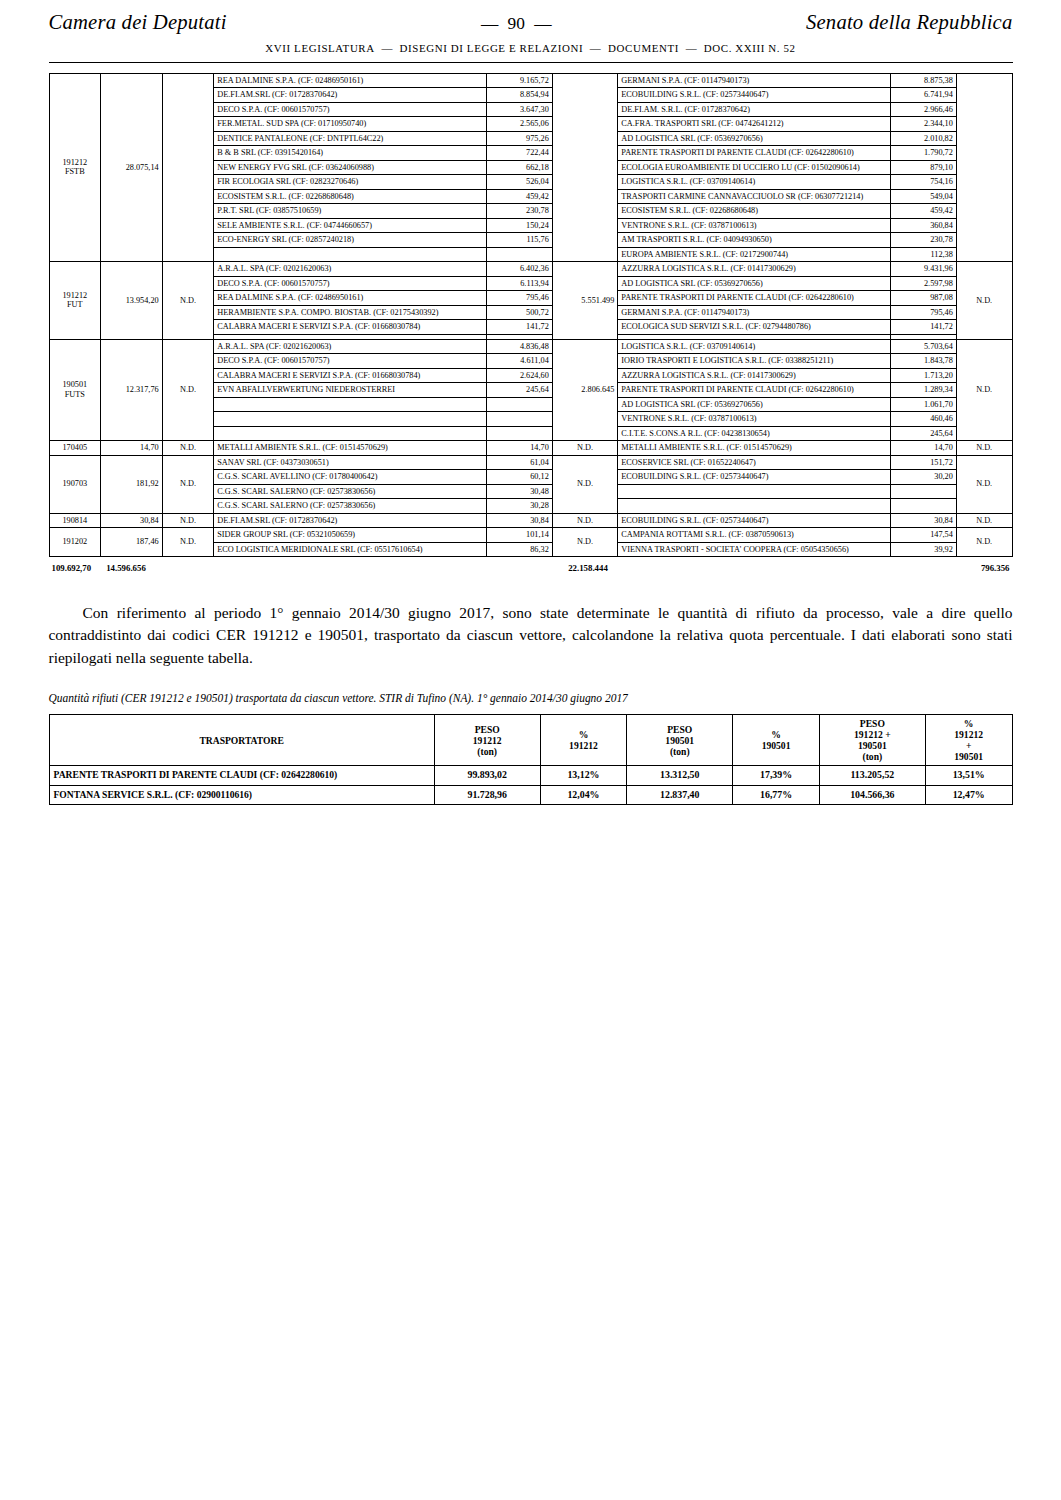Camera dei Deputati
— 90 —
Senato della Repubblica
XVII LEGISLATURA — DISEGNI DI LEGGE E RELAZIONI — DOCUMENTI — DOC. XXIII N. 52
| 191212 FSTB | 28.075,14 | | REA DALMINE S.P.A. (CF: 02486950161) | 9.165,72 | | GERMANI S.P.A. (CF: 01147940173) | 8.875,38 | |
| DE.FI.AM.SRL (CF: 01728370642) | 8.854,94 | ECOBUILDING S.R.L. (CF: 02573440647) | 6.741,94 |
| DECO S.P.A. (CF: 00601570757) | 3.647,30 | DE.FI.AM. S.R.L. (CF: 01728370642) | 2.966,46 |
| FER.METAL. SUD SPA (CF: 01710950740) | 2.565,06 | CA.FRA. TRASPORTI SRL (CF: 04742641212) | 2.344,10 |
| DENTICE PANTALEONE (CF: DNTPTL64C22) | 975,26 | AD LOGISTICA SRL (CF: 05369270656) | 2.010,82 |
| B & B SRL (CF: 03915420164) | 722,44 | PARENTE TRASPORTI DI PARENTE CLAUDI (CF: 02642280610) | 1.790,72 |
| NEW ENERGY FVG SRL (CF: 03624060988) | 662,18 | ECOLOGIA EUROAMBIENTE DI UCCIERO LU (CF: 01502090614) | 879,10 |
| FIR ECOLOGIA SRL (CF: 02823270646) | 526,04 | LOGISTICA S.R.L. (CF: 03709140614) | 754,16 |
| ECOSISTEM S.R.L. (CF: 02268680648) | 459,42 | TRASPORTI CARMINE CANNAVACCIUOLO SR (CF: 06307721214) | 549,04 |
| P.R.T. SRL (CF: 03857510659) | 230,78 | ECOSISTEM S.R.L. (CF: 02268680648) | 459,42 |
| SELE AMBIENTE S.R.L. (CF: 04744660657) | 150,24 | VENTRONE S.R.L. (CF: 03787100613) | 360,84 |
| ECO-ENERGY SRL (CF: 02857240218) | 115,76 | AM TRASPORTI S.R.L. (CF: 04094930650) | 230,78 |
| | | EUROPA AMBIENTE S.R.L. (CF: 02172900744) | 112,38 |
| 191212 FUT | 13.954,20 | N.D. | A.R.A.L. SPA (CF: 02021620063) | 6.402,36 | 5.551.499 | AZZURRA LOGISTICA S.R.L. (CF: 01417300629) | 9.431,96 | N.D. |
| DECO S.P.A. (CF: 00601570757) | 6.113,94 | AD LOGISTICA SRL (CF: 05369270656) | 2.597,98 |
| REA DALMINE S.P.A. (CF: 02486950161) | 795,46 | PARENTE TRASPORTI DI PARENTE CLAUDI (CF: 02642280610) | 987,08 |
| HERAMBIENTE S.P.A. COMPO. BIOSTAB. (CF: 02175430392) | 500,72 | GERMANI S.P.A. (CF: 01147940173) | 795,46 |
| CALABRA MACERI E SERVIZI S.P.A. (CF: 01668030784) | 141,72 | ECOLOGICA SUD SERVIZI S.R.L. (CF: 02794480786) | 141,72 |
| 190501 FUTS | 12.317,76 | N.D. | A.R.A.L. SPA (CF: 02021620063) | 4.836,48 | 2.806.645 | LOGISTICA S.R.L. (CF: 03709140614) | 5.703,64 | N.D. |
| DECO S.P.A. (CF: 00601570757) | 4.611,04 | IORIO TRASPORTI E LOGISTICA S.R.L. (CF: 03388251211) | 1.843,78 |
| CALABRA MACERI E SERVIZI S.P.A. (CF: 01668030784) | 2.624,60 | AZZURRA LOGISTICA S.R.L. (CF: 01417300629) | 1.713,20 |
| EVN ABFALLVERWERTUNG NIEDEROSTERREI | 245,64 | PARENTE TRASPORTI DI PARENTE CLAUDI (CF: 02642280610) | 1.289,34 |
| | | AD LOGISTICA SRL (CF: 05369270656) | 1.061,70 |
| | | VENTRONE S.R.L. (CF: 03787100613) | 460,46 |
| | | C.I.T.E. S.CONS.A R.L. (CF: 04238130654) | 245,64 |
| 170405 | 14,70 | N.D. | METALLI AMBIENTE S.R.L. (CF: 01514570629) | 14,70 | N.D. | METALLI AMBIENTE S.R.L. (CF: 01514570629) | 14,70 | N.D. |
| 190703 | 181,92 | N.D. | SANAV SRL (CF: 04373030651) | 61,04 | N.D. | ECOSERVICE SRL (CF: 01652240647) | 151,72 | N.D. |
| C.G.S. SCARL AVELLINO (CF: 01780400642) | 60,12 | ECOBUILDING S.R.L. (CF: 02573440647) | 30,20 |
| C.G.S. SCARL SALERNO (CF: 02573830656) | 30,48 | | |
| C.G.S. SCARL SALERNO (CF: 02573830656) | 30,28 | | |
| 190814 | 30,84 | N.D. | DE.FI.AM.SRL (CF: 01728370642) | 30,84 | N.D. | ECOBUILDING S.R.L. (CF: 02573440647) | 30,84 | N.D. |
| 191202 | 187,46 | N.D. | SIDER GROUP SRL (CF: 05321050659) | 101,14 | N.D. | CAMPANIA ROTTAMI S.R.L. (CF: 03870590613) | 147,54 | N.D. |
| ECO LOGISTICA MERIDIONALE SRL (CF: 05517610654) | 86,32 | VIENNA TRASPORTI - SOCIETA' COOPERA (CF: 05054350656) | 39,92 |
| 109.692,70 | 14.596.656 | | | | 22.158.444 | | | 796.356 |
Con riferimento al periodo 1° gennaio 2014/30 giugno 2017, sono state determinate le quantità di rifiuto da processo, vale a dire quello contraddistinto dai codici CER 191212 e 190501, trasportato da ciascun vettore, calcolandone la relativa quota percentuale. I dati elaborati sono stati riepilogati nella seguente tabella.
Quantità rifiuti (CER 191212 e 190501) trasportata da ciascun vettore. STIR di Tufino (NA). 1° gennaio 2014/30 giugno 2017
| TRASPORTATORE | PESO 191212 (ton) | % 191212 | PESO 190501 (ton) | % 190501 | PESO 191212 + 190501 (ton) | % 191212 + 190501 |
| --- | --- | --- | --- | --- | --- | --- |
| PARENTE TRASPORTI DI PARENTE CLAUDI (CF: 02642280610) | 99.893,02 | 13,12% | 13.312,50 | 17,39% | 113.205,52 | 13,51% |
| FONTANA SERVICE S.R.L. (CF: 02900110616) | 91.728,96 | 12,04% | 12.837,40 | 16,77% | 104.566,36 | 12,47% |